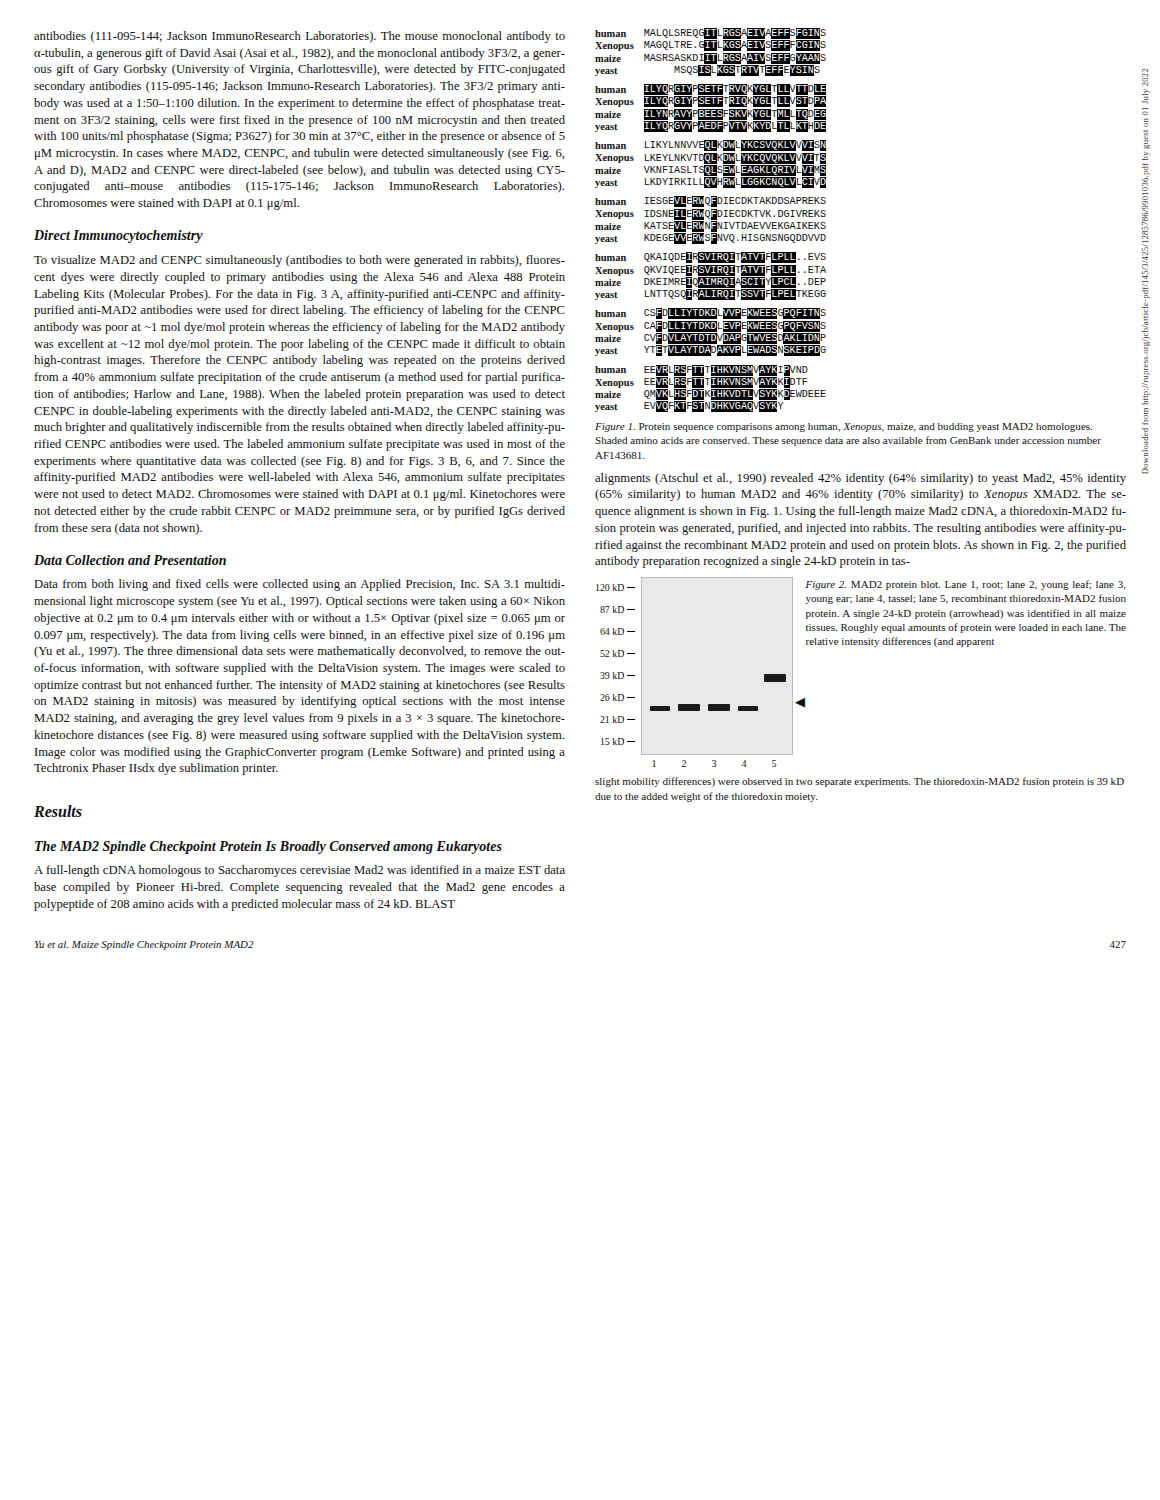Downloaded from http://rupress.org/jcb/article-pdf/145/3/425/1285786/9901036.pdf by guest on 01 July 2022
antibodies (111-095-144; Jackson ImmunoResearch Laboratories). The mouse monoclonal antibody to α-tubulin, a generous gift of David Asai (Asai et al., 1982), and the monoclonal antibody 3F3/2, a generous gift of Gary Gorbsky (University of Virginia, Charlottesville), were detected by FITC-conjugated secondary antibodies (115-095-146; Jackson Immuno-Research Laboratories). The 3F3/2 primary antibody was used at a 1:50–1:100 dilution. In the experiment to determine the effect of phosphatase treatment on 3F3/2 staining, cells were first fixed in the presence of 100 nM microcystin and then treated with 100 units/ml phosphatase (Sigma; P3627) for 30 min at 37°C, either in the presence or absence of 5 μM microcystin. In cases where MAD2, CENPC, and tubulin were detected simultaneously (see Fig. 6, A and D), MAD2 and CENPC were direct-labeled (see below), and tubulin was detected using CY5-conjugated anti–mouse antibodies (115-175-146; Jackson ImmunoResearch Laboratories). Chromosomes were stained with DAPI at 0.1 μg/ml.
Direct Immunocytochemistry
To visualize MAD2 and CENPC simultaneously (antibodies to both were generated in rabbits), fluorescent dyes were directly coupled to primary antibodies using the Alexa 546 and Alexa 488 Protein Labeling Kits (Molecular Probes). For the data in Fig. 3 A, affinity-purified anti-CENPC and affinity-purified anti-MAD2 antibodies were used for direct labeling. The efficiency of labeling for the CENPC antibody was poor at ~1 mol dye/mol protein whereas the efficiency of labeling for the MAD2 antibody was excellent at ~12 mol dye/mol protein. The poor labeling of the CENPC made it difficult to obtain high-contrast images. Therefore the CENPC antibody labeling was repeated on the proteins derived from a 40% ammonium sulfate precipitation of the crude antiserum (a method used for partial purification of antibodies; Harlow and Lane, 1988). When the labeled protein preparation was used to detect CENPC in double-labeling experiments with the directly labeled anti-MAD2, the CENPC staining was much brighter and qualitatively indiscernible from the results obtained when directly labeled affinity-purified CENPC antibodies were used. The labeled ammonium sulfate precipitate was used in most of the experiments where quantitative data was collected (see Fig. 8) and for Figs. 3 B, 6, and 7. Since the affinity-purified MAD2 antibodies were well-labeled with Alexa 546, ammonium sulfate precipitates were not used to detect MAD2. Chromosomes were stained with DAPI at 0.1 μg/ml. Kinetochores were not detected either by the crude rabbit CENPC or MAD2 preimmune sera, or by purified IgGs derived from these sera (data not shown).
Data Collection and Presentation
Data from both living and fixed cells were collected using an Applied Precision, Inc. SA 3.1 multidimensional light microscope system (see Yu et al., 1997). Optical sections were taken using a 60× Nikon objective at 0.2 μm to 0.4 μm intervals either with or without a 1.5× Optivar (pixel size = 0.065 μm or 0.097 μm, respectively). The data from living cells were binned, in an effective pixel size of 0.196 μm (Yu et al., 1997). The three dimensional data sets were mathematically deconvolved, to remove the out-of-focus information, with software supplied with the DeltaVision system. The images were scaled to optimize contrast but not enhanced further. The intensity of MAD2 staining at kinetochores (see Results on MAD2 staining in mitosis) was measured by identifying optical sections with the most intense MAD2 staining, and averaging the grey level values from 9 pixels in a 3 × 3 square. The kinetochore-kinetochore distances (see Fig. 8) were measured using software supplied with the DeltaVision system. Image color was modified using the GraphicConverter program (Lemke Software) and printed using a Techtronix Phaser IIsdx dye sublimation printer.
Results
The MAD2 Spindle Checkpoint Protein Is Broadly Conserved among Eukaryotes
A full-length cDNA homologous to Saccharomyces cerevisiae Mad2 was identified in a maize EST data base compiled by Pioneer Hi-bred. Complete sequencing revealed that the Mad2 gene encodes a polypeptide of 208 amino acids with a predicted molecular mass of 24 kD. BLAST
| human | MALQLSREQG IT L RGS A EIV A EFF S FGIN S |
| Xenopus | MAGQLTRE.G IT L KGS A EIV S EFF F CGIN S |
| maize | MASRSASKDI IT L RGS A AIV S EFF G YAAN S |
| yeast | MSQS IS L KGS T RTV T EFF E YSIN S |
| human | ILYQ R GIY P SETF T RVQ K YGL T LL V TT D LE |
| Xenopus | ILYQ R GIY P SETF T RIQ K YGL T LL V ST D PA |
| maize | ILYN R AVY P BEES F SKV K YGL T ML L TQ D EG |
| yeast | ILYQ R GVY P AEDF P VTV K KYD L TL L KT H DE |
| human | LIKYLNNVVE QL K DW L YKCSVQKLV V VI S N |
| Xenopus | LKEYLNKVTD QL K DW L YKCQVQKLV V VI T S |
| maize | VKNFIASLTS QL S EW L EAGKLQRIV L VI M S |
| yeast | LKDYIRKILL QV H RW L LGGKCNQLV L CI V D |
| human | IESGE VL E RW Q F DIECDKTAKDDSAPREKS |
| Xenopus | IDSNE IL E RW Q F DIECDKTVK.DGIVREKS |
| maize | KATSE VL E RW N F NIVTDAEVVEKGAIKEKS |
| yeast | KDEGE VV E RW S F NVQ.HISGNSNGQDDVVD |
| human | QKAIQDE I R SVIRQI T ATVT F LPLL ..EVS |
| Xenopus | QKVIQEE I R SVIRQI T ATVT F LPLL ..ETA |
| maize | DKEIMRE I Q AIMRQI A SCIT Y LPCL ..DEP |
| yeast | LNTTQSQ I R ALIRQI T SSVT F LPEL TKEGG |
| human | CS F D LLIYTDKD L VVP E KWEES G PQFITN S |
| Xenopus | CA F D LLIYTDKD L EVP E KWEES G PQFVSN S |
| maize | CV F D VLAYTDTD V DAP G TWVES D AKLIDN P |
| yeast | YT E T VLAYTDA D AKVP L EWADS N SKEIPD G |
| human | EE VR L RS F TT T IHKVNSM V AYK I P VND |
| Xenopus | EE VR L RS F TT T IHKVNSM V AYK K I DTF |
| maize | QM VK L HS F DT K IHKVDTL V SYK K D EWDEEE |
| yeast | EV VQ F KT F ST N DHKVGAQ V SYK Y |
Figure 1. Protein sequence comparisons among human, Xenopus, maize, and budding yeast MAD2 homologues. Shaded amino acids are conserved. These sequence data are also available from GenBank under accession number AF143681.
alignments (Atschul et al., 1990) revealed 42% identity (64% similarity) to yeast Mad2, 45% identity (65% similarity) to human MAD2 and 46% identity (70% similarity) to Xenopus XMAD2. The sequence alignment is shown in Fig. 1. Using the full-length maize Mad2 cDNA, a thioredoxin-MAD2 fusion protein was generated, purified, and injected into rabbits. The resulting antibodies were affinity-purified against the recombinant MAD2 protein and used on protein blots. As shown in Fig. 2, the purified antibody preparation recognized a single 24-kD protein in tas-
120 kD
87 kD
64 kD
52 kD
39 kD
26 kD
21 kD
15 kD
◀
12345
Figure 2. MAD2 protein blot. Lane 1, root; lane 2, young leaf; lane 3, young ear; lane 4, tassel; lane 5, recombinant thioredoxin-MAD2 fusion protein. A single 24-kD protein (arrowhead) was identified in all maize tissues. Roughly equal amounts of protein were loaded in each lane. The relative intensity differences (and apparent
slight mobility differences) were observed in two separate experiments. The thioredoxin-MAD2 fusion protein is 39 kD due to the added weight of the thioredoxin moiety.
Yu et al. Maize Spindle Checkpoint Protein MAD2
427